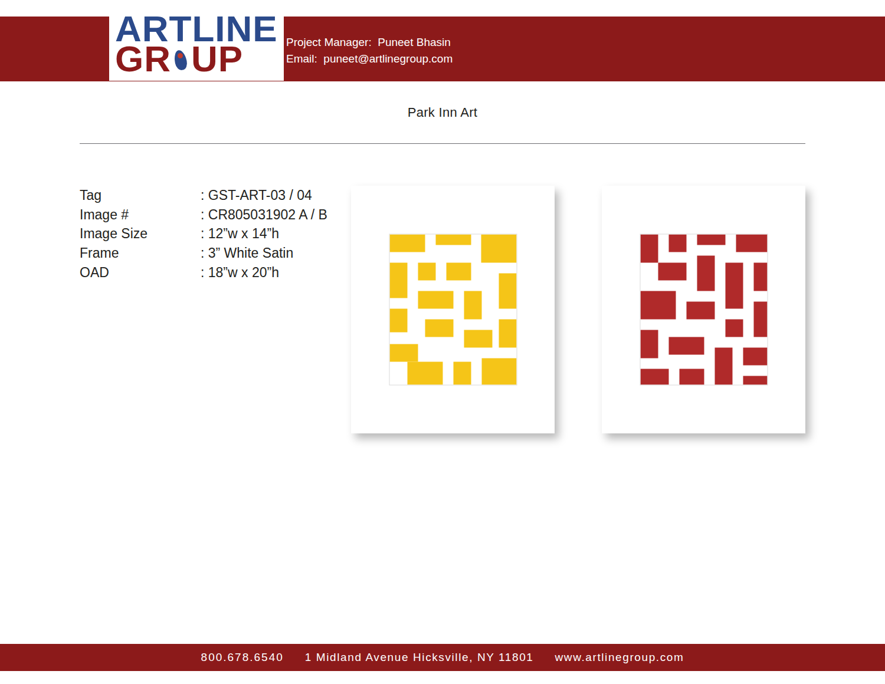ARTLINE
GR UP
Project Manager: Puneet Bhasin
Email: puneet@artlinegroup.com
Park Inn Art
| Tag | : GST-ART-03 / 04 |
| Image # | : CR805031902 A / B |
| Image Size | : 12”w x 14”h |
| Frame | : 3” White Satin |
| OAD | : 18”w x 20”h |
800.678.6540 1 Midland Avenue Hicksville, NY 11801 www.artlinegroup.com